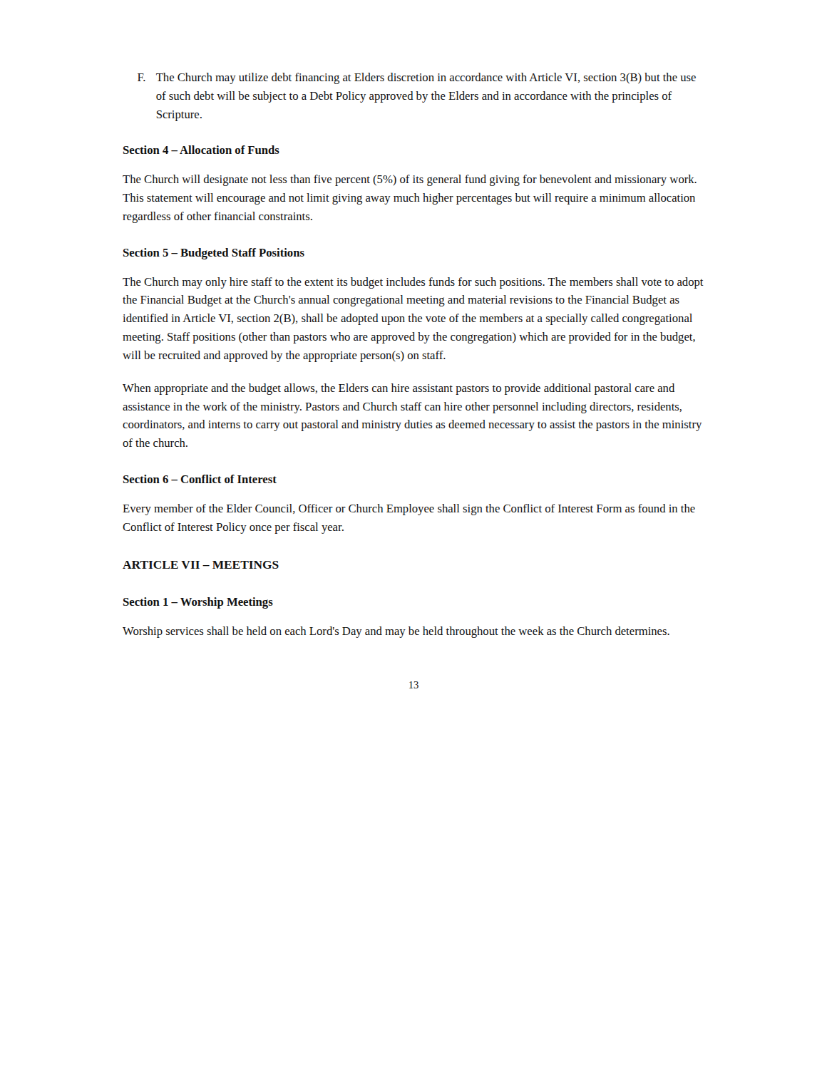The Church may utilize debt financing at Elders discretion in accordance with Article VI, section 3(B) but the use of such debt will be subject to a Debt Policy approved by the Elders and in accordance with the principles of Scripture.
Section 4 – Allocation of Funds
The Church will designate not less than five percent (5%) of its general fund giving for benevolent and missionary work. This statement will encourage and not limit giving away much higher percentages but will require a minimum allocation regardless of other financial constraints.
Section 5 – Budgeted Staff Positions
The Church may only hire staff to the extent its budget includes funds for such positions. The members shall vote to adopt the Financial Budget at the Church's annual congregational meeting and material revisions to the Financial Budget as identified in Article VI, section 2(B), shall be adopted upon the vote of the members at a specially called congregational meeting. Staff positions (other than pastors who are approved by the congregation) which are provided for in the budget, will be recruited and approved by the appropriate person(s) on staff.
When appropriate and the budget allows, the Elders can hire assistant pastors to provide additional pastoral care and assistance in the work of the ministry. Pastors and Church staff can hire other personnel including directors, residents, coordinators, and interns to carry out pastoral and ministry duties as deemed necessary to assist the pastors in the ministry of the church.
Section 6 – Conflict of Interest
Every member of the Elder Council, Officer or Church Employee shall sign the Conflict of Interest Form as found in the Conflict of Interest Policy once per fiscal year.
ARTICLE VII – MEETINGS
Section 1 – Worship Meetings
Worship services shall be held on each Lord's Day and may be held throughout the week as the Church determines.
13